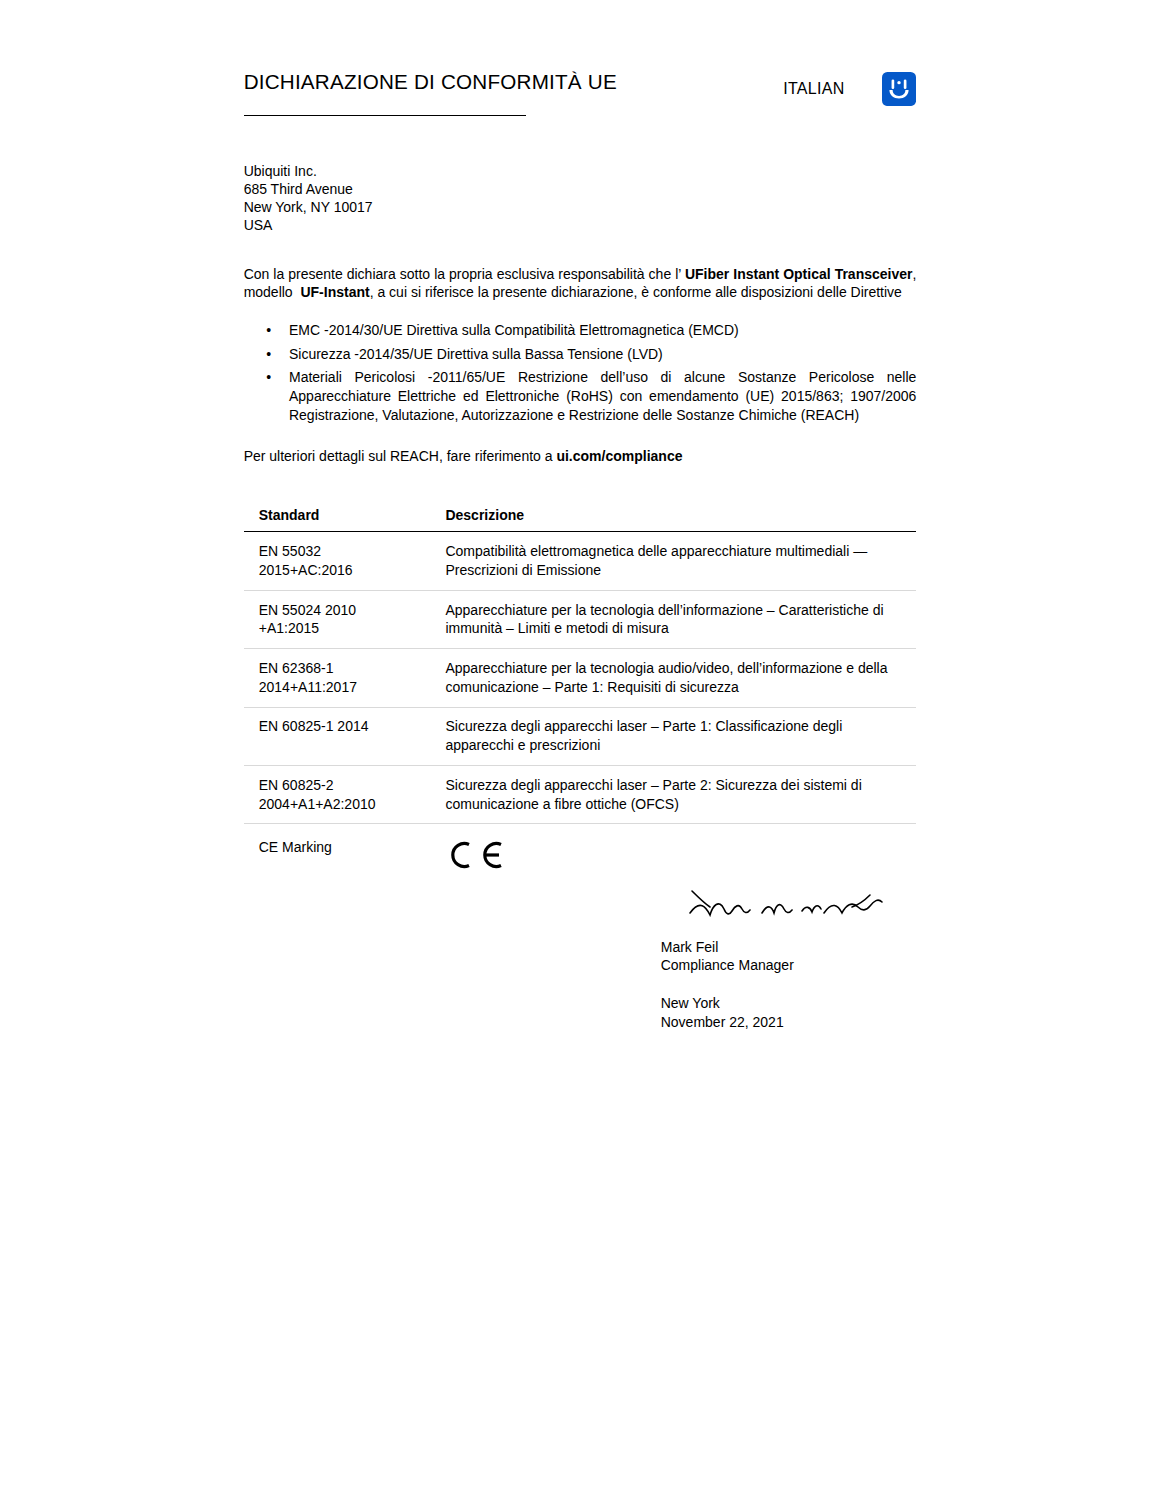DICHIARAZIONE DI CONFORMITÀ UE
ITALIAN
Ubiquiti Inc.
685 Third Avenue
New York, NY 10017
USA
Con la presente dichiara sotto la propria esclusiva responsabilità che l’ UFiber Instant Optical Transceiver, modello UF-Instant, a cui si riferisce la presente dichiarazione, è conforme alle disposizioni delle Direttive
EMC -2014/30/UE Direttiva sulla Compatibilità Elettromagnetica (EMCD)
Sicurezza -2014/35/UE Direttiva sulla Bassa Tensione (LVD)
Materiali Pericolosi -2011/65/UE Restrizione dell’uso di alcune Sostanze Pericolose nelle Apparecchiature Elettriche ed Elettroniche (RoHS) con emendamento (UE) 2015/863; 1907/2006 Registrazione, Valutazione, Autorizzazione e Restrizione delle Sostanze Chimiche (REACH)
Per ulteriori dettagli sul REACH, fare riferimento a ui.com/compliance
| Standard | Descrizione |
| --- | --- |
| EN 55032 2015+AC:2016 | Compatibilità elettromagnetica delle apparecchiature multimediali — Prescrizioni di Emissione |
| EN 55024 2010 +A1:2015 | Apparecchiature per la tecnologia dell’informazione – Caratteristiche di immunità – Limiti e metodi di misura |
| EN 62368-1 2014+A11:2017 | Apparecchiature per la tecnologia audio/video, dell’informazione e della comunicazione – Parte 1: Requisiti di sicurezza |
| EN 60825-1 2014 | Sicurezza degli apparecchi laser – Parte 1: Classificazione degli apparecchi e prescrizioni |
| EN 60825-2 2004+A1+A2:2010 | Sicurezza degli apparecchi laser – Parte 2: Sicurezza dei sistemi di comunicazione a fibre ottiche (OFCS) |
| CE Marking | |
Mark Feil
Compliance Manager
New York
November 22, 2021